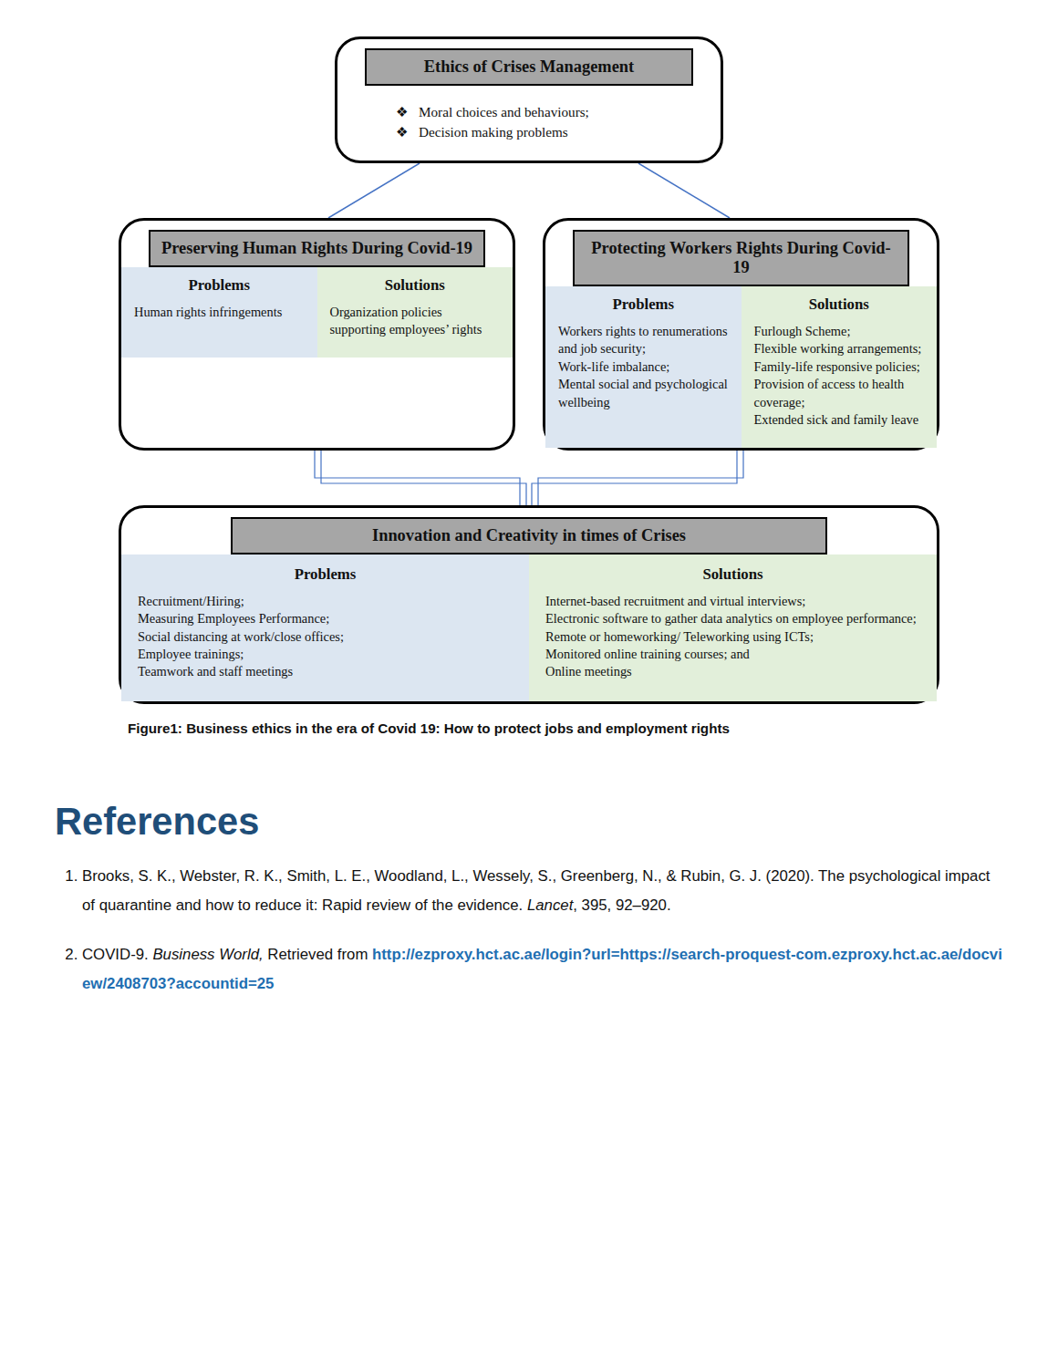Ethics of Crises Management
Moral choices and behaviours;
Decision making problems
Preserving Human Rights During Covid-19
Problems
Human rights infringements
Solutions
Organization policies supporting employees’ rights
Protecting Workers Rights During Covid-19
Problems
Workers rights to renumerations and job security;
Work-life imbalance;
Mental social and psychological wellbeing
Solutions
Furlough Scheme;
Flexible working arrangements;
Family-life responsive policies;
Provision of access to health coverage;
Extended sick and family leave
Innovation and Creativity in times of Crises
Problems
Recruitment/Hiring;
Measuring Employees Performance;
Social distancing at work/close offices;
Employee trainings;
Teamwork and staff meetings
Solutions
Internet-based recruitment and virtual interviews;
Electronic software to gather data analytics on employee performance;
Remote or homeworking/ Teleworking using ICTs;
Monitored online training courses; and
Online meetings
Figure1: Business ethics in the era of Covid 19: How to protect jobs and employment rights
References
Brooks, S. K., Webster, R. K., Smith, L. E., Woodland, L., Wessely, S., Greenberg, N., & Rubin, G. J. (2020). The psychological impact of quarantine and how to reduce it: Rapid review of the evidence. Lancet, 395, 92–920.
COVID-9. Business World, Retrieved from http://ezproxy.hct.ac.ae/login?url=https://search-proquest-com.ezproxy.hct.ac.ae/docview/2408703?accountid=25